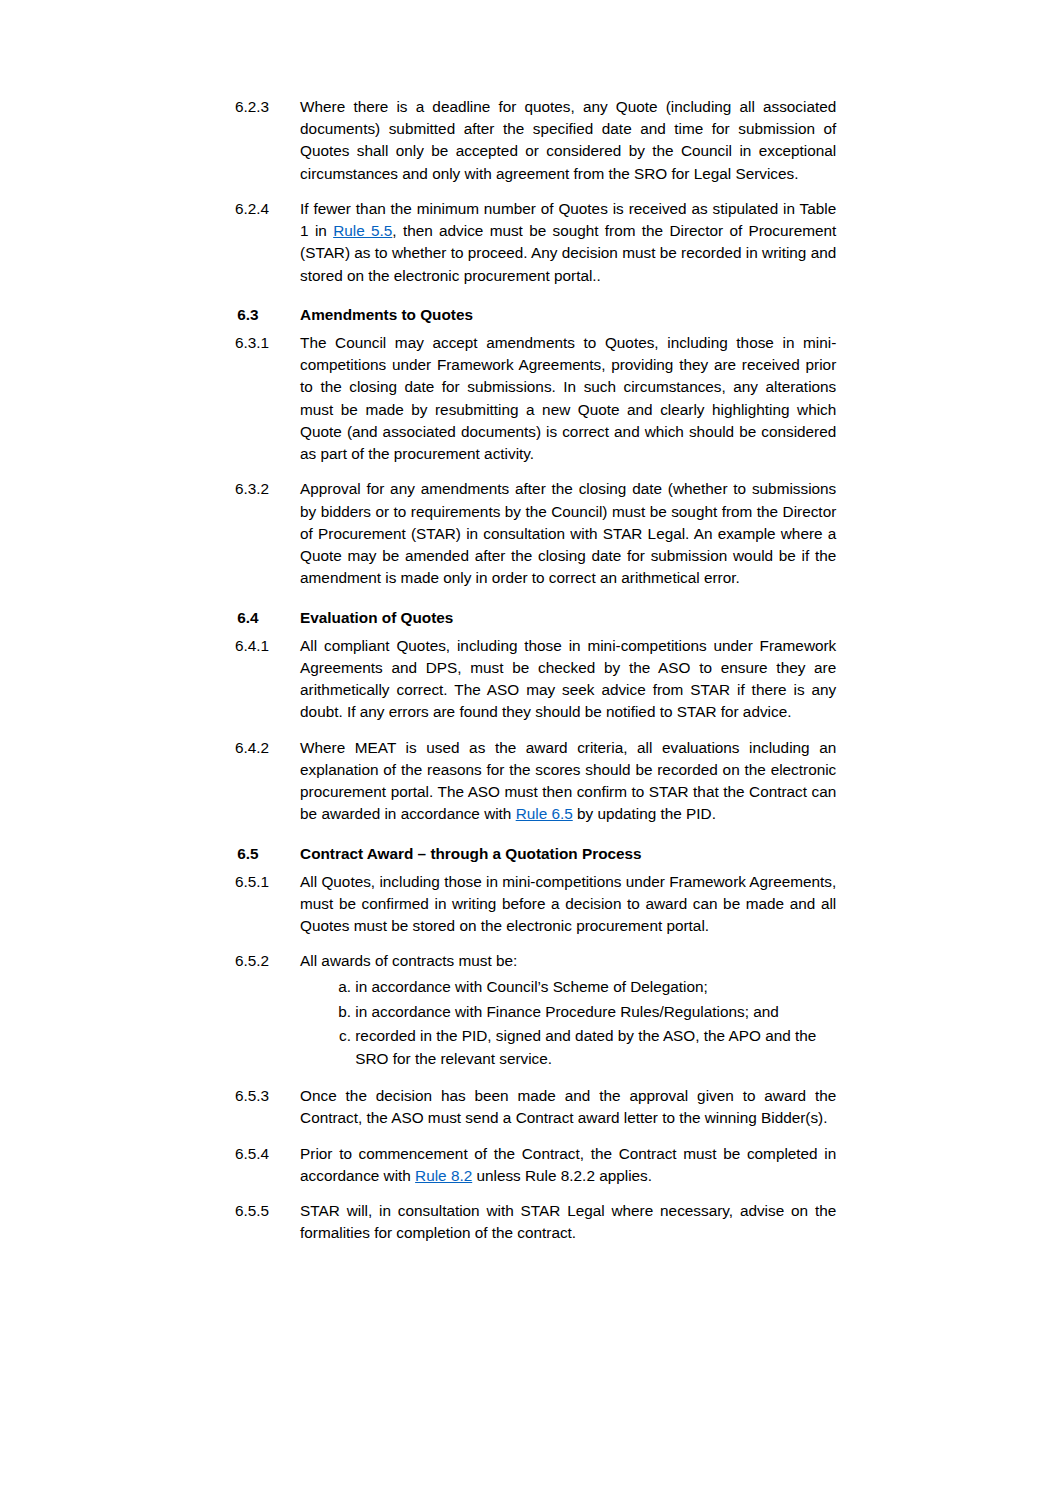6.2.3
Where there is a deadline for quotes, any Quote (including all associated documents) submitted after the specified date and time for submission of Quotes shall only be accepted or considered by the Council in exceptional circumstances and only with agreement from the SRO for Legal Services.
6.2.4
If fewer than the minimum number of Quotes is received as stipulated in Table 1 in Rule 5.5, then advice must be sought from the Director of Procurement (STAR) as to whether to proceed. Any decision must be recorded in writing and stored on the electronic procurement portal..
6.3
Amendments to Quotes
6.3.1
The Council may accept amendments to Quotes, including those in mini-competitions under Framework Agreements, providing they are received prior to the closing date for submissions. In such circumstances, any alterations must be made by resubmitting a new Quote and clearly highlighting which Quote (and associated documents) is correct and which should be considered as part of the procurement activity.
6.3.2
Approval for any amendments after the closing date (whether to submissions by bidders or to requirements by the Council) must be sought from the Director of Procurement (STAR) in consultation with STAR Legal. An example where a Quote may be amended after the closing date for submission would be if the amendment is made only in order to correct an arithmetical error.
6.4
Evaluation of Quotes
6.4.1
All compliant Quotes, including those in mini-competitions under Framework Agreements and DPS, must be checked by the ASO to ensure they are arithmetically correct. The ASO may seek advice from STAR if there is any doubt. If any errors are found they should be notified to STAR for advice.
6.4.2
Where MEAT is used as the award criteria, all evaluations including an explanation of the reasons for the scores should be recorded on the electronic procurement portal. The ASO must then confirm to STAR that the Contract can be awarded in accordance with Rule 6.5 by updating the PID.
6.5
Contract Award – through a Quotation Process
6.5.1
All Quotes, including those in mini-competitions under Framework Agreements, must be confirmed in writing before a decision to award can be made and all Quotes must be stored on the electronic procurement portal.
6.5.2
All awards of contracts must be:
in accordance with Council’s Scheme of Delegation;
in accordance with Finance Procedure Rules/Regulations; and
recorded in the PID, signed and dated by the ASO, the APO and the SRO for the relevant service.
6.5.3
Once the decision has been made and the approval given to award the Contract, the ASO must send a Contract award letter to the winning Bidder(s).
6.5.4
Prior to commencement of the Contract, the Contract must be completed in accordance with Rule 8.2 unless Rule 8.2.2 applies.
6.5.5
STAR will, in consultation with STAR Legal where necessary, advise on the formalities for completion of the contract.